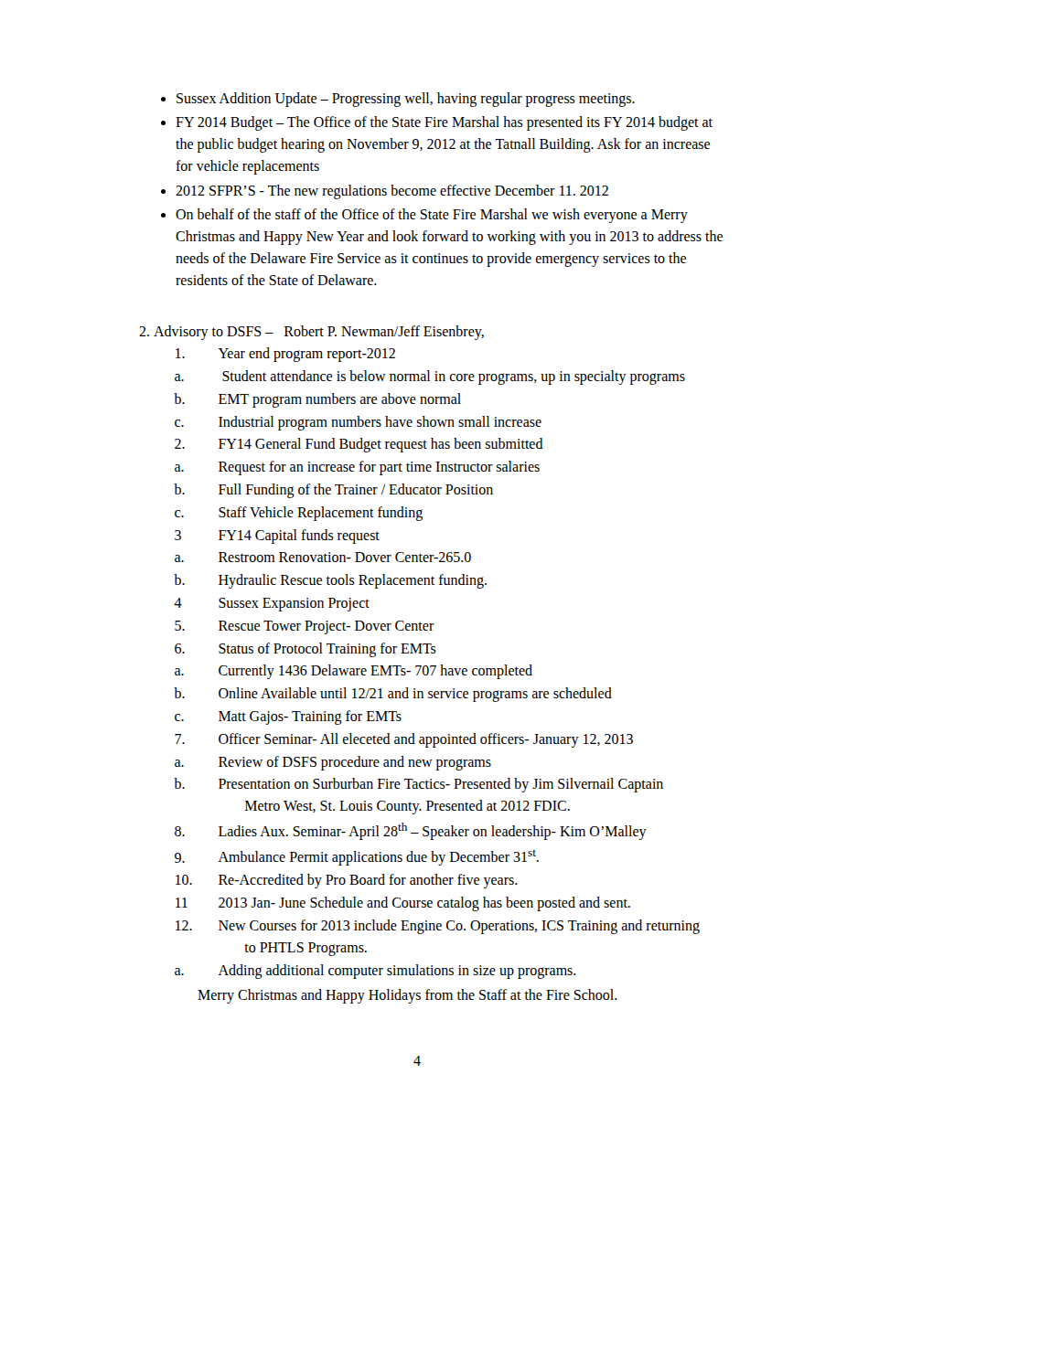Sussex Addition Update – Progressing well, having regular progress meetings.
FY 2014 Budget – The Office of the State Fire Marshal has presented its FY 2014 budget at the public budget hearing on November 9, 2012 at the Tatnall Building. Ask for an increase for vehicle replacements
2012 SFPR’S - The new regulations become effective December 11. 2012
On behalf of the staff of the Office of the State Fire Marshal we wish everyone a Merry Christmas and Happy New Year and look forward to working with you in 2013 to address the needs of the Delaware Fire Service as it continues to provide emergency services to the residents of the State of Delaware.
Advisory to DSFS – Robert P. Newman/Jeff Eisenbrey,
1. Year end program report-2012
a. Student attendance is below normal in core programs, up in specialty programs
b. EMT program numbers are above normal
c. Industrial program numbers have shown small increase
2. FY14 General Fund Budget request has been submitted
a. Request for an increase for part time Instructor salaries
b. Full Funding of the Trainer / Educator Position
c. Staff Vehicle Replacement funding
3 FY14 Capital funds request
a. Restroom Renovation- Dover Center-265.0
b. Hydraulic Rescue tools Replacement funding.
4 Sussex Expansion Project
5. Rescue Tower Project- Dover Center
6. Status of Protocol Training for EMTs
a. Currently 1436 Delaware EMTs- 707 have completed
b. Online Available until 12/21 and in service programs are scheduled
c. Matt Gajos- Training for EMTs
7. Officer Seminar- All eleceted and appointed officers- January 12, 2013
a. Review of DSFS procedure and new programs
b. Presentation on Surburban Fire Tactics- Presented by Jim Silvernail Captain Metro West, St. Louis County. Presented at 2012 FDIC.
8. Ladies Aux. Seminar- April 28th – Speaker on leadership- Kim O’Malley
9. Ambulance Permit applications due by December 31st.
10. Re-Accredited by Pro Board for another five years.
112013 Jan- June Schedule and Course catalog has been posted and sent.
12. New Courses for 2013 include Engine Co. Operations, ICS Training and returning to PHTLS Programs.
a. Adding additional computer simulations in size up programs.
Merry Christmas and Happy Holidays from the Staff at the Fire School.
4